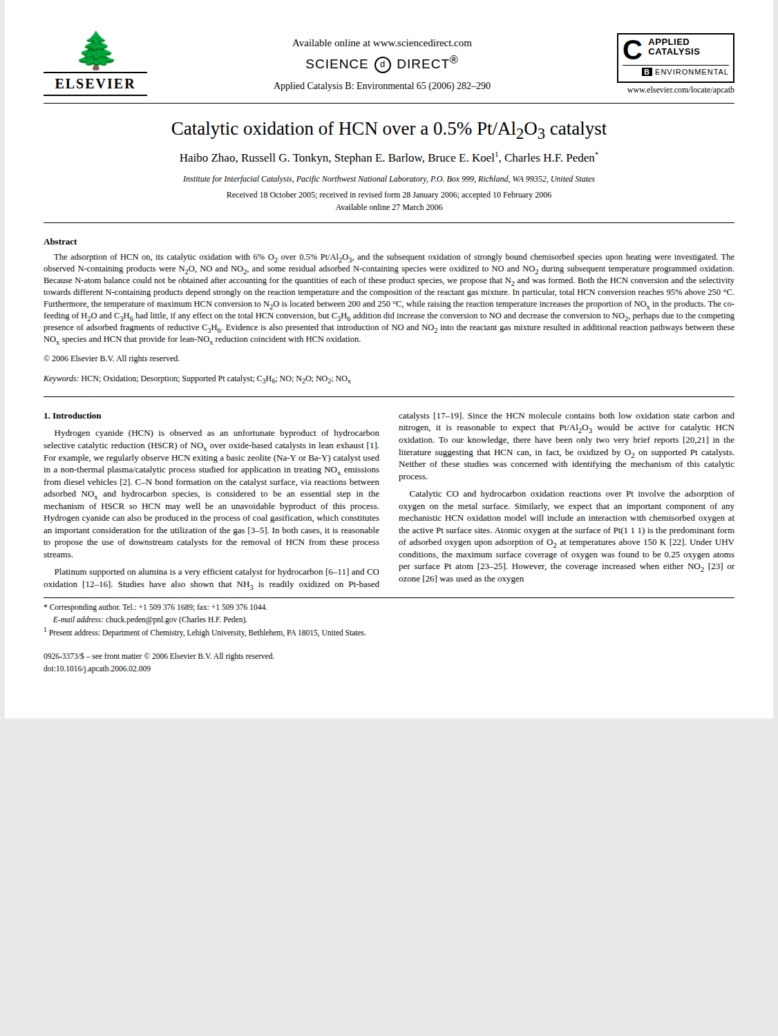🌲
ELSEVIER
Available online at www.sciencedirect.com
SCIENCE d DIRECT®
Applied Catalysis B: Environmental 65 (2006) 282–290
C APPLIED
CATALYSIS
B ENVIRONMENTAL
www.elsevier.com/locate/apcatb
Catalytic oxidation of HCN over a 0.5% Pt/Al2O3 catalyst
Haibo Zhao, Russell G. Tonkyn, Stephan E. Barlow, Bruce E. Koel1, Charles H.F. Peden*
Institute for Interfacial Catalysis, Pacific Northwest National Laboratory, P.O. Box 999, Richland, WA 99352, United States
Received 18 October 2005; received in revised form 28 January 2006; accepted 10 February 2006
Available online 27 March 2006
Abstract
The adsorption of HCN on, its catalytic oxidation with 6% O2 over 0.5% Pt/Al2O3, and the subsequent oxidation of strongly bound chemisorbed species upon heating were investigated. The observed N-containing products were N2O, NO and NO2, and some residual adsorbed N-containing species were oxidized to NO and NO2 during subsequent temperature programmed oxidation. Because N-atom balance could not be obtained after accounting for the quantities of each of these product species, we propose that N2 and was formed. Both the HCN conversion and the selectivity towards different N-containing products depend strongly on the reaction temperature and the composition of the reactant gas mixture. In particular, total HCN conversion reaches 95% above 250 °C. Furthermore, the temperature of maximum HCN conversion to N2O is located between 200 and 250 °C, while raising the reaction temperature increases the proportion of NOx in the products. The co-feeding of H2O and C3H6 had little, if any effect on the total HCN conversion, but C3H6 addition did increase the conversion to NO and decrease the conversion to NO2, perhaps due to the competing presence of adsorbed fragments of reductive C3H6. Evidence is also presented that introduction of NO and NO2 into the reactant gas mixture resulted in additional reaction pathways between these NOx species and HCN that provide for lean-NOx reduction coincident with HCN oxidation.
© 2006 Elsevier B.V. All rights reserved.
Keywords: HCN; Oxidation; Desorption; Supported Pt catalyst; C3H6; NO; N2O; NO2; NOx
1. Introduction
Hydrogen cyanide (HCN) is observed as an unfortunate byproduct of hydrocarbon selective catalytic reduction (HSCR) of NOx over oxide-based catalysts in lean exhaust [1]. For example, we regularly observe HCN exiting a basic zeolite (Na-Y or Ba-Y) catalyst used in a non-thermal plasma/catalytic process studied for application in treating NOx emissions from diesel vehicles [2]. C–N bond formation on the catalyst surface, via reactions between adsorbed NOx and hydrocarbon species, is considered to be an essential step in the mechanism of HSCR so HCN may well be an unavoidable byproduct of this process. Hydrogen cyanide can also be produced in the process of coal gasification, which constitutes an important consideration for the utilization of the gas [3–5]. In both cases, it is reasonable to propose the use of downstream catalysts for the removal of HCN from these process streams.
Platinum supported on alumina is a very efficient catalyst for hydrocarbon [6–11] and CO oxidation [12–16]. Studies have also shown that NH3 is readily oxidized on Pt-based catalysts [17–19]. Since the HCN molecule contains both low oxidation state carbon and nitrogen, it is reasonable to expect that Pt/Al2O3 would be active for catalytic HCN oxidation. To our knowledge, there have been only two very brief reports [20,21] in the literature suggesting that HCN can, in fact, be oxidized by O2 on supported Pt catalysts. Neither of these studies was concerned with identifying the mechanism of this catalytic process.
Catalytic CO and hydrocarbon oxidation reactions over Pt involve the adsorption of oxygen on the metal surface. Similarly, we expect that an important component of any mechanistic HCN oxidation model will include an interaction with chemisorbed oxygen at the active Pt surface sites. Atomic oxygen at the surface of Pt(1 1 1) is the predominant form of adsorbed oxygen upon adsorption of O2 at temperatures above 150 K [22]. Under UHV conditions, the maximum surface coverage of oxygen was found to be 0.25 oxygen atoms per surface Pt atom [23–25]. However, the coverage increased when either NO2 [23] or ozone [26] was used as the oxygen
* Corresponding author. Tel.: +1 509 376 1689; fax: +1 509 376 1044.
E-mail address: chuck.peden@pnl.gov (Charles H.F. Peden).
1 Present address: Department of Chemistry, Lehigh University, Bethlehem, PA 18015, United States.
0926-3373/$ – see front matter © 2006 Elsevier B.V. All rights reserved.
doi:10.1016/j.apcatb.2006.02.009